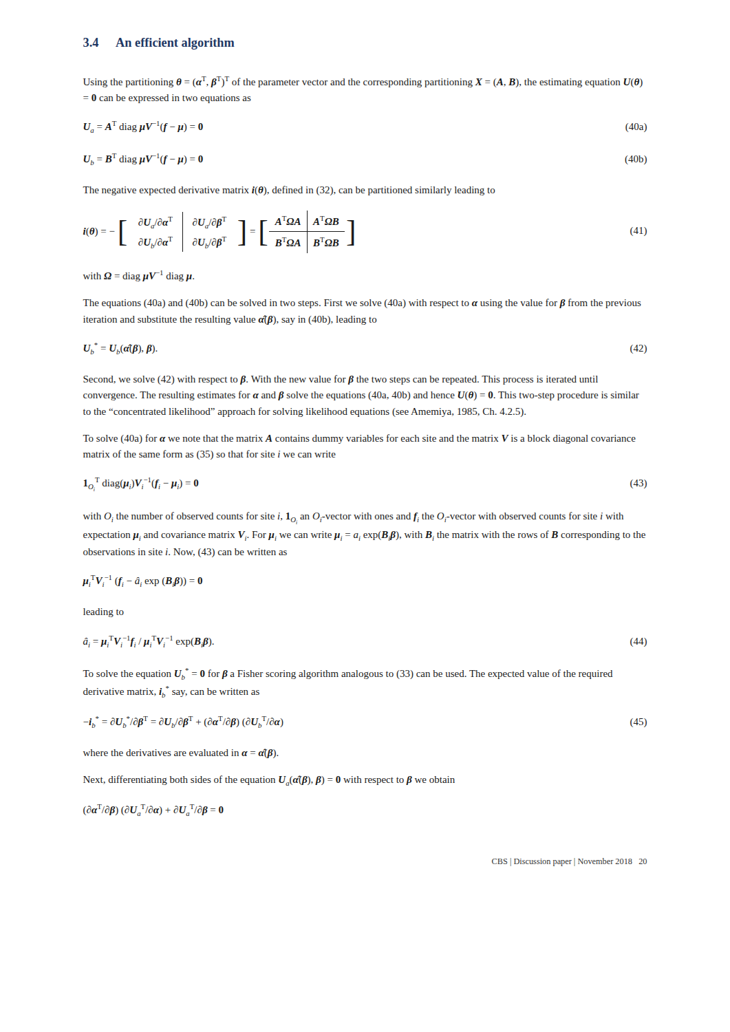3.4 An efficient algorithm
Using the partitioning θ = (αT, βT)T of the parameter vector and the corresponding partitioning X = (A, B), the estimating equation U(θ) = 0 can be expressed in two equations as
Ua = AT diag μV−1(f − μ) = 0
(40a)
Ub = BT diag μV−1(f − μ) = 0
(40b)
The negative expected derivative matrix i(θ), defined in (32), can be partitioned similarly leading to
i(θ) = − [
| ∂ U a /∂ α T | ∂ U a /∂ β T |
| ∂ U b /∂ α T | ∂ U b /∂ β T |
] = [
| A T Ω A | A T Ω B |
| B T Ω A | B T Ω B |
]
(41)
with Ω = diag μV−1 diag μ.
The equations (40a) and (40b) can be solved in two steps. First we solve (40a) with respect to α using the value for β from the previous iteration and substitute the resulting value α̂(β), say in (40b), leading to
Ub* = Ub(α̂(β), β).
(42)
Second, we solve (42) with respect to β. With the new value for β the two steps can be repeated. This process is iterated until convergence. The resulting estimates for α and β solve the equations (40a, 40b) and hence U(θ) = 0. This two-step procedure is similar to the “concentrated likelihood” approach for solving likelihood equations (see Amemiya, 1985, Ch. 4.2.5).
To solve (40a) for α we note that the matrix A contains dummy variables for each site and the matrix V is a block diagonal covariance matrix of the same form as (35) so that for site i we can write
1OiT diag(μi)Vi−1(fi − μi) = 0
(43)
with Oi the number of observed counts for site i, 1Oi an Oi-vector with ones and fi the Oi-vector with observed counts for site i with expectation μi and covariance matrix Vi. For μi we can write μi = ai exp(Biβ), with Bi the matrix with the rows of B corresponding to the observations in site i. Now, (43) can be written as
μiTVi−1 (fi − âi exp (Biβ)) = 0
leading to
âi = μiTVi−1fi / μiTVi−1 exp(Biβ).
(44)
To solve the equation Ub* = 0 for β a Fisher scoring algorithm analogous to (33) can be used. The expected value of the required derivative matrix, ib* say, can be written as
−ib* = ∂Ub*/∂βT = ∂Ub/∂βT + (∂αT/∂β) (∂UbT/∂α)
(45)
where the derivatives are evaluated in α = α̂(β).
Next, differentiating both sides of the equation Ua(α̂(β), β) = 0 with respect to β we obtain
(∂αT/∂β) (∂UaT/∂α) + ∂UaT/∂β = 0
CBS | Discussion paper | November 2018 20